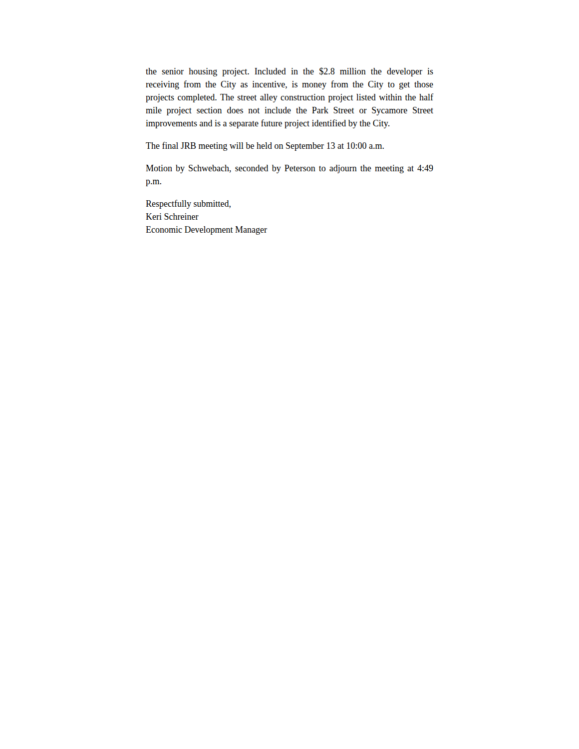the senior housing project. Included in the $2.8 million the developer is receiving from the City as incentive, is money from the City to get those projects completed. The street alley construction project listed within the half mile project section does not include the Park Street or Sycamore Street improvements and is a separate future project identified by the City.
The final JRB meeting will be held on September 13 at 10:00 a.m.
Motion by Schwebach, seconded by Peterson to adjourn the meeting at 4:49 p.m.
Respectfully submitted,
Keri Schreiner
Economic Development Manager